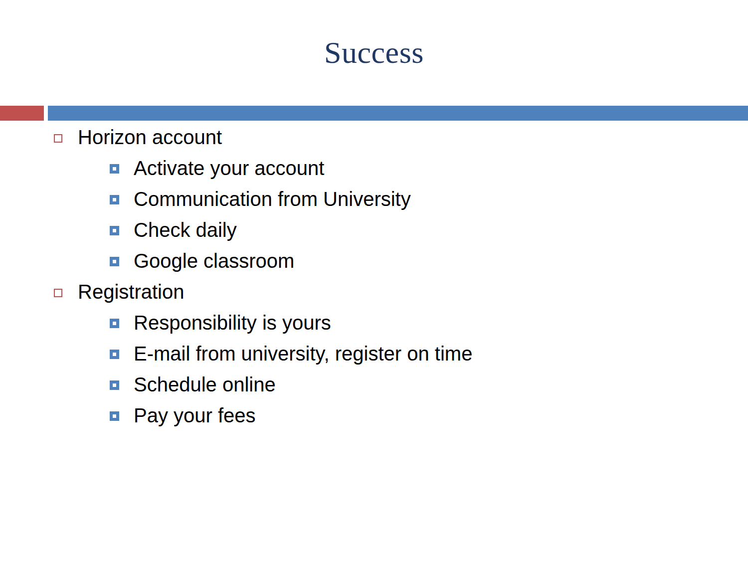Success
Horizon account
Activate your account
Communication from University
Check daily
Google classroom
Registration
Responsibility is yours
E-mail from university, register on time
Schedule online
Pay your fees